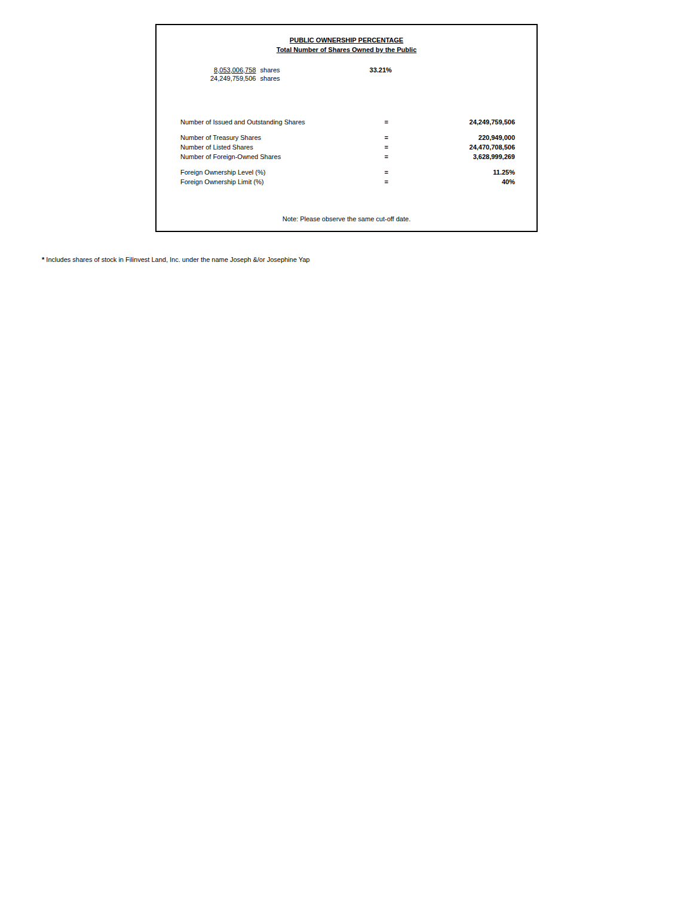PUBLIC OWNERSHIP PERCENTAGE
Total Number of Shares Owned by the Public
| 8,053,006,758 | shares | 33.21% |
| 24,249,759,506 | shares | |
| Number of Issued and Outstanding Shares | = | 24,249,759,506 |
| Number of Treasury Shares | = | 220,949,000 |
| Number of Listed Shares | = | 24,470,708,506 |
| Number of Foreign-Owned Shares | = | 3,628,999,269 |
| Foreign Ownership Level (%) | = | 11.25% |
| Foreign Ownership Limit (%) | = | 40% |
Note: Please observe the same cut-off date.
* Includes shares of stock in Filinvest Land, Inc. under the name Joseph &/or Josephine Yap